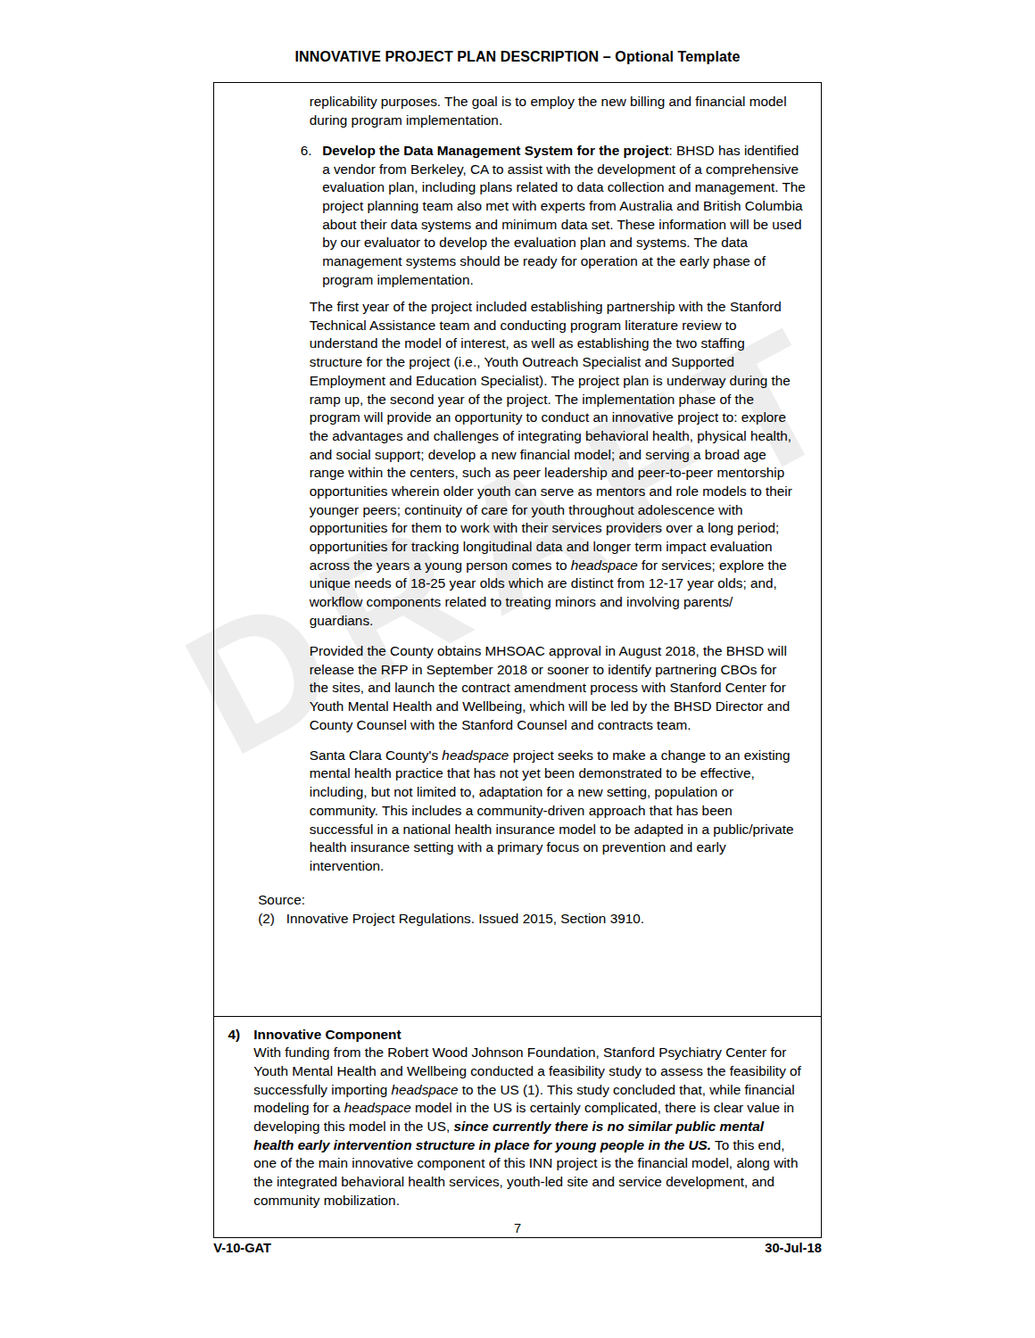DRAFT
INNOVATIVE PROJECT PLAN DESCRIPTION – Optional Template
replicability purposes. The goal is to employ the new billing and financial model during program implementation.
6. Develop the Data Management System for the project: BHSD has identified a vendor from Berkeley, CA to assist with the development of a comprehensive evaluation plan, including plans related to data collection and management. The project planning team also met with experts from Australia and British Columbia about their data systems and minimum data set. These information will be used by our evaluator to develop the evaluation plan and systems. The data management systems should be ready for operation at the early phase of program implementation.
The first year of the project included establishing partnership with the Stanford Technical Assistance team and conducting program literature review to understand the model of interest, as well as establishing the two staffing structure for the project (i.e., Youth Outreach Specialist and Supported Employment and Education Specialist). The project plan is underway during the ramp up, the second year of the project. The implementation phase of the program will provide an opportunity to conduct an innovative project to: explore the advantages and challenges of integrating behavioral health, physical health, and social support; develop a new financial model; and serving a broad age range within the centers, such as peer leadership and peer-to-peer mentorship opportunities wherein older youth can serve as mentors and role models to their younger peers; continuity of care for youth throughout adolescence with opportunities for them to work with their services providers over a long period; opportunities for tracking longitudinal data and longer term impact evaluation across the years a young person comes to headspace for services; explore the unique needs of 18-25 year olds which are distinct from 12-17 year olds; and, workflow components related to treating minors and involving parents/ guardians.
Provided the County obtains MHSOAC approval in August 2018, the BHSD will release the RFP in September 2018 or sooner to identify partnering CBOs for the sites, and launch the contract amendment process with Stanford Center for Youth Mental Health and Wellbeing, which will be led by the BHSD Director and County Counsel with the Stanford Counsel and contracts team.
Santa Clara County's headspace project seeks to make a change to an existing mental health practice that has not yet been demonstrated to be effective, including, but not limited to, adaptation for a new setting, population or community. This includes a community-driven approach that has been successful in a national health insurance model to be adapted in a public/private health insurance setting with a primary focus on prevention and early intervention.
Source:
(2) Innovative Project Regulations. Issued 2015, Section 3910.
4) Innovative Component
With funding from the Robert Wood Johnson Foundation, Stanford Psychiatry Center for Youth Mental Health and Wellbeing conducted a feasibility study to assess the feasibility of successfully importing headspace to the US (1). This study concluded that, while financial modeling for a headspace model in the US is certainly complicated, there is clear value in developing this model in the US, since currently there is no similar public mental health early intervention structure in place for young people in the US. To this end, one of the main innovative component of this INN project is the financial model, along with the integrated behavioral health services, youth-led site and service development, and community mobilization.
7
V-10-GAT 30-Jul-18